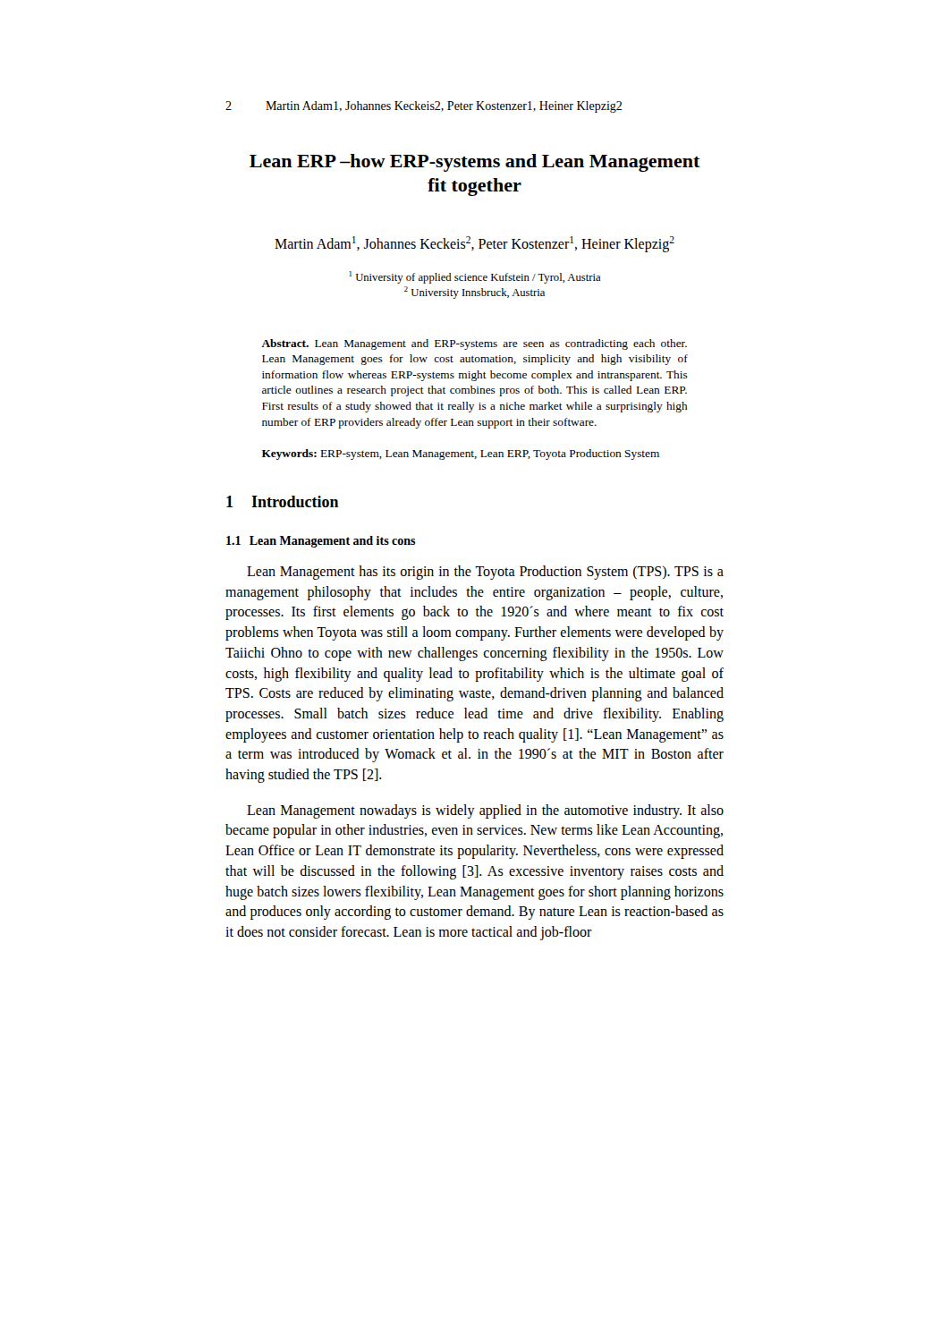2 Martin Adam1, Johannes Keckeis2, Peter Kostenzer1, Heiner Klepzig2
Lean ERP –how ERP-systems and Lean Management
fit together
Martin Adam1, Johannes Keckeis2, Peter Kostenzer1, Heiner Klepzig2
1 University of applied science Kufstein / Tyrol, Austria
2 University Innsbruck, Austria
Abstract. Lean Management and ERP-systems are seen as contradicting each other. Lean Management goes for low cost automation, simplicity and high visibility of information flow whereas ERP-systems might become complex and intransparent. This article outlines a research project that combines pros of both. This is called Lean ERP. First results of a study showed that it really is a niche market while a surprisingly high number of ERP providers already offer Lean support in their software.
Keywords: ERP-system, Lean Management, Lean ERP, Toyota Production System
1 Introduction
1.1 Lean Management and its cons
Lean Management has its origin in the Toyota Production System (TPS). TPS is a management philosophy that includes the entire organization – people, culture, processes. Its first elements go back to the 1920´s and where meant to fix cost problems when Toyota was still a loom company. Further elements were developed by Taiichi Ohno to cope with new challenges concerning flexibility in the 1950s. Low costs, high flexibility and quality lead to profitability which is the ultimate goal of TPS. Costs are reduced by eliminating waste, demand-driven planning and balanced processes. Small batch sizes reduce lead time and drive flexibility. Enabling employees and customer orientation help to reach quality [1]. “Lean Management” as a term was introduced by Womack et al. in the 1990´s at the MIT in Boston after having studied the TPS [2].
Lean Management nowadays is widely applied in the automotive industry. It also became popular in other industries, even in services. New terms like Lean Accounting, Lean Office or Lean IT demonstrate its popularity. Nevertheless, cons were expressed that will be discussed in the following [3]. As excessive inventory raises costs and huge batch sizes lowers flexibility, Lean Management goes for short planning horizons and produces only according to customer demand. By nature Lean is reaction-based as it does not consider forecast. Lean is more tactical and job-floor